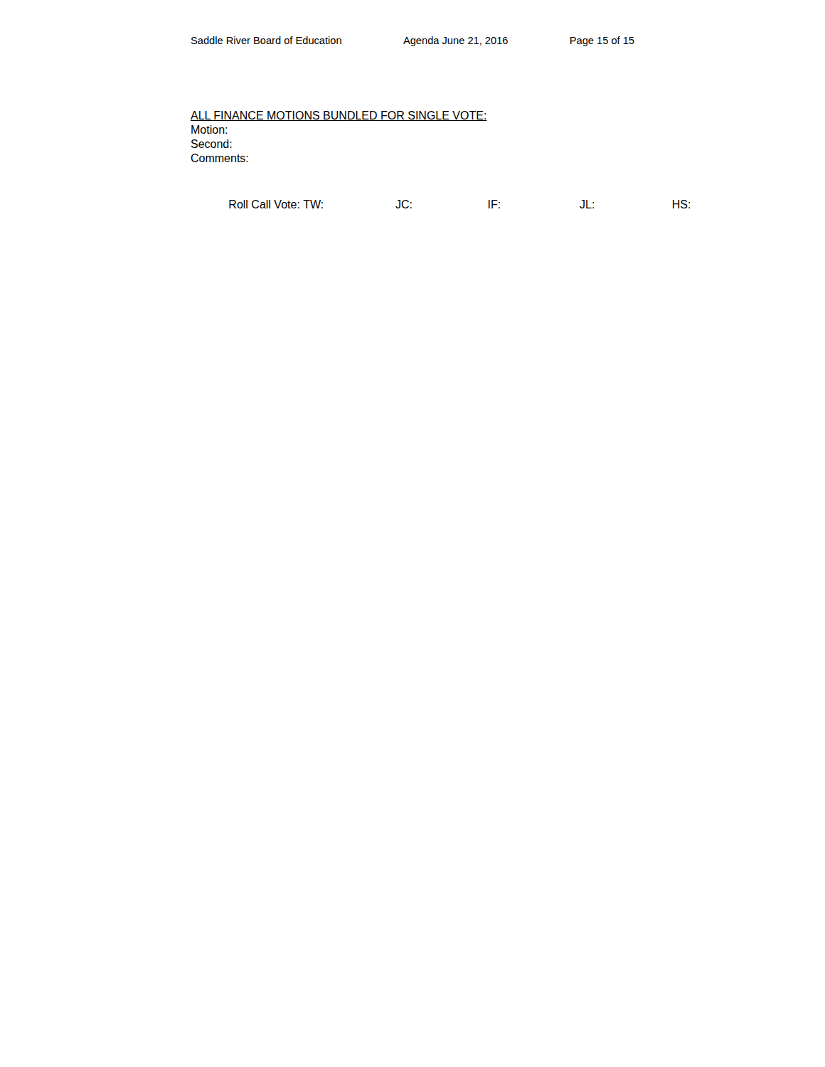Saddle River Board of Education
Agenda June 21, 2016
Page 15 of 15
ALL FINANCE MOTIONS BUNDLED FOR SINGLE VOTE:
Motion:
Second:
Comments:
Roll Call Vote: TW: JC: IF: JL: HS: